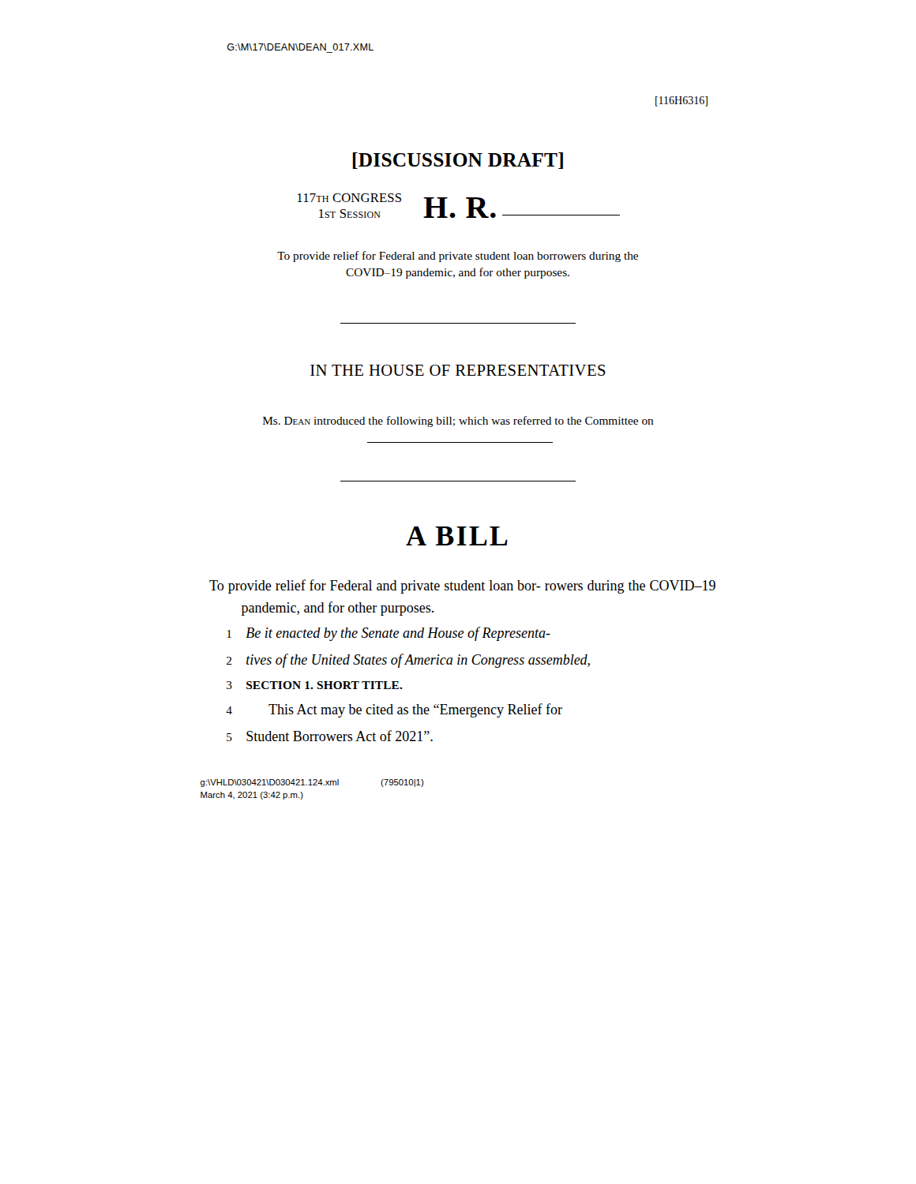G:\M\17\DEAN\DEAN_017.XML
[116H6316]
[DISCUSSION DRAFT]
117th CONGRESS
1st Session
H. R.
To provide relief for Federal and private student loan borrowers during the COVID–19 pandemic, and for other purposes.
IN THE HOUSE OF REPRESENTATIVES
Ms. Dean introduced the following bill; which was referred to the Committee on
A BILL
To provide relief for Federal and private student loan bor- rowers during the COVID–19 pandemic, and for other purposes.
1
Be it enacted by the Senate and House of Representa-
2
tives of the United States of America in Congress assembled,
3
SECTION 1. SHORT TITLE.
4
This Act may be cited as the “Emergency Relief for
5
Student Borrowers Act of 2021”.
g:\VHLD\030421\D030421.124.xml (795010|1)
March 4, 2021 (3:42 p.m.)